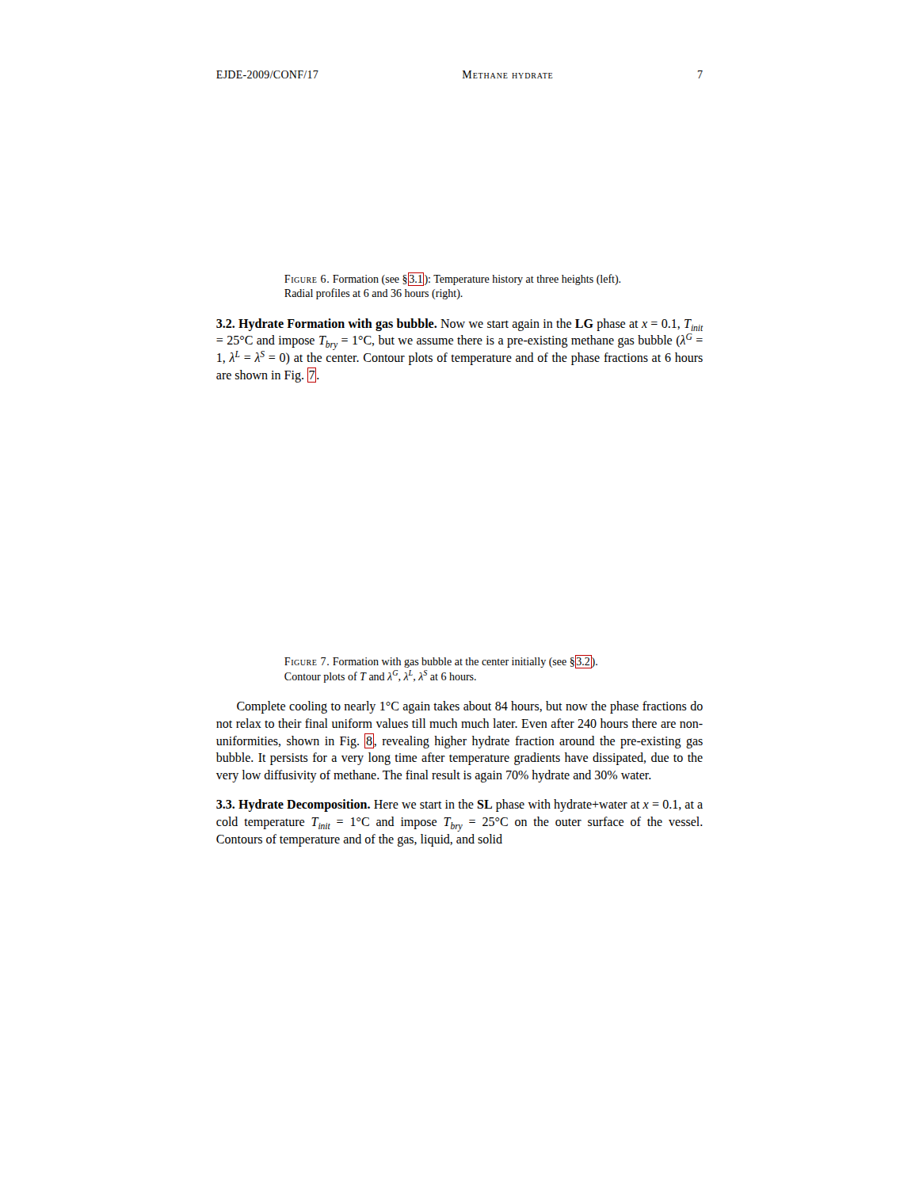EJDE-2009/CONF/17 Methane hydrate 7
Figure 6. Formation (see §3.1): Temperature history at three heights (left). Radial profiles at 6 and 36 hours (right).
3.2. Hydrate Formation with gas bubble. Now we start again in the LG phase at x = 0.1, Tinit = 25°C and impose Tbry = 1°C, but we assume there is a pre-existing methane gas bubble (λG = 1, λL = λS = 0) at the center. Contour plots of temperature and of the phase fractions at 6 hours are shown in Fig. 7.
Figure 7. Formation with gas bubble at the center initially (see §3.2). Contour plots of T and λG, λL, λS at 6 hours.
Complete cooling to nearly 1°C again takes about 84 hours, but now the phase fractions do not relax to their final uniform values till much much later. Even after 240 hours there are non-uniformities, shown in Fig. 8, revealing higher hydrate fraction around the pre-existing gas bubble. It persists for a very long time after temperature gradients have dissipated, due to the very low diffusivity of methane. The final result is again 70% hydrate and 30% water.
3.3. Hydrate Decomposition. Here we start in the SL phase with hydrate+water at x = 0.1, at a cold temperature Tinit = 1°C and impose Tbry = 25°C on the outer surface of the vessel. Contours of temperature and of the gas, liquid, and solid